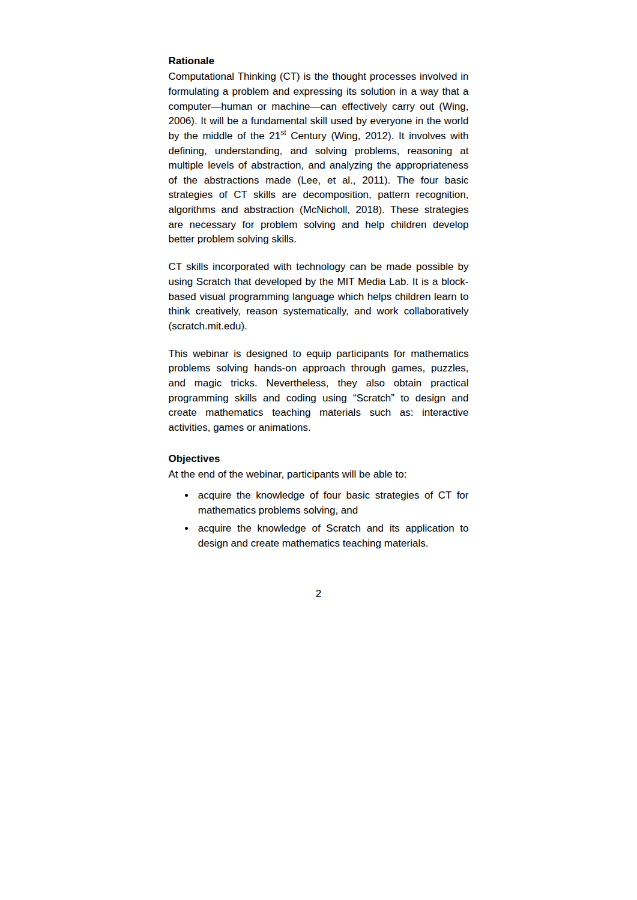Rationale
Computational Thinking (CT) is the thought processes involved in formulating a problem and expressing its solution in a way that a computer—human or machine—can effectively carry out (Wing, 2006). It will be a fundamental skill used by everyone in the world by the middle of the 21st Century (Wing, 2012). It involves with defining, understanding, and solving problems, reasoning at multiple levels of abstraction, and analyzing the appropriateness of the abstractions made (Lee, et al., 2011). The four basic strategies of CT skills are decomposition, pattern recognition, algorithms and abstraction (McNicholl, 2018). These strategies are necessary for problem solving and help children develop better problem solving skills.
CT skills incorporated with technology can be made possible by using Scratch that developed by the MIT Media Lab. It is a block-based visual programming language which helps children learn to think creatively, reason systematically, and work collaboratively (scratch.mit.edu).
This webinar is designed to equip participants for mathematics problems solving hands-on approach through games, puzzles, and magic tricks. Nevertheless, they also obtain practical programming skills and coding using “Scratch” to design and create mathematics teaching materials such as: interactive activities, games or animations.
Objectives
At the end of the webinar, participants will be able to:
acquire the knowledge of four basic strategies of CT for mathematics problems solving, and
acquire the knowledge of Scratch and its application to design and create mathematics teaching materials.
2